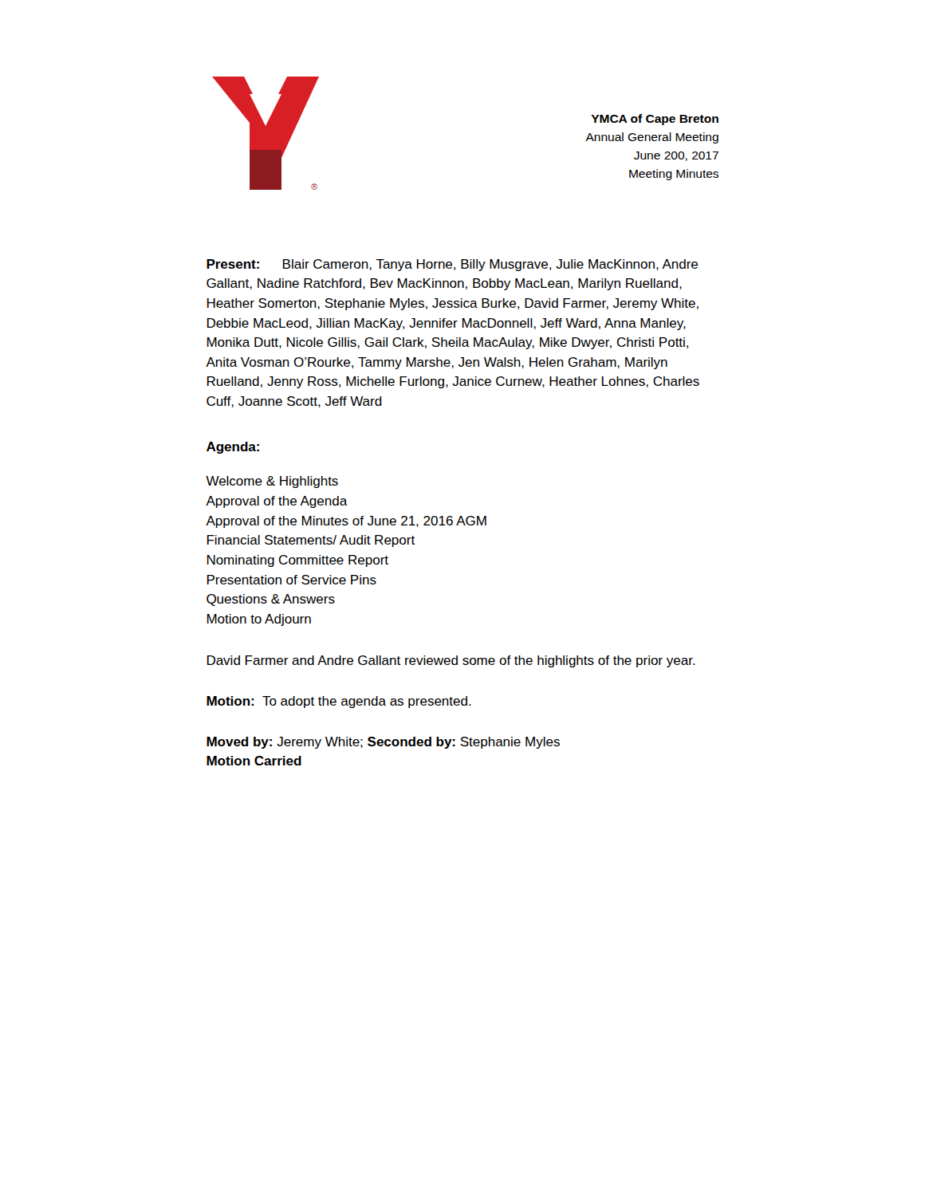®
YMCA of Cape Breton
Annual General Meeting
June 200, 2017
Meeting Minutes
Present: Blair Cameron, Tanya Horne, Billy Musgrave, Julie MacKinnon, Andre Gallant, Nadine Ratchford, Bev MacKinnon, Bobby MacLean, Marilyn Ruelland, Heather Somerton, Stephanie Myles, Jessica Burke, David Farmer, Jeremy White, Debbie MacLeod, Jillian MacKay, Jennifer MacDonnell, Jeff Ward, Anna Manley, Monika Dutt, Nicole Gillis, Gail Clark, Sheila MacAulay, Mike Dwyer, Christi Potti, Anita Vosman O’Rourke, Tammy Marshe, Jen Walsh, Helen Graham, Marilyn Ruelland, Jenny Ross, Michelle Furlong, Janice Curnew, Heather Lohnes, Charles Cuff, Joanne Scott, Jeff Ward
Agenda:
Welcome & Highlights
Approval of the Agenda
Approval of the Minutes of June 21, 2016 AGM
Financial Statements/ Audit Report
Nominating Committee Report
Presentation of Service Pins
Questions & Answers
Motion to Adjourn
David Farmer and Andre Gallant reviewed some of the highlights of the prior year.
Motion: To adopt the agenda as presented.
Moved by: Jeremy White; Seconded by: Stephanie Myles
Motion Carried